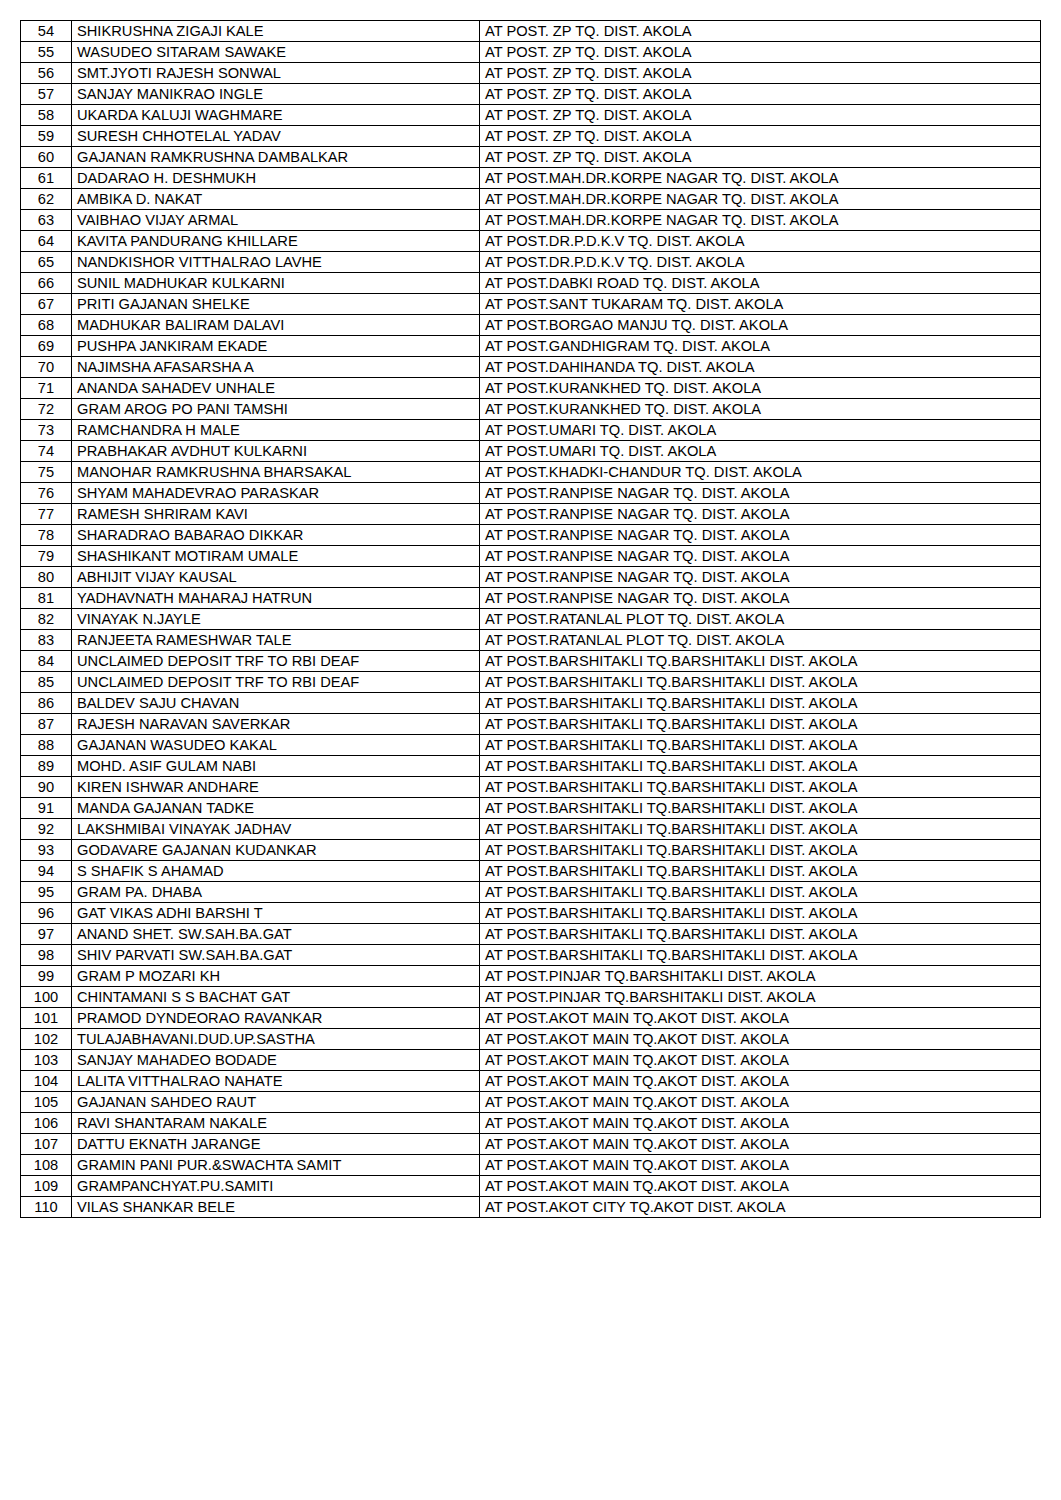| 54 | SHIKRUSHNA ZIGAJI KALE | AT POST. ZP TQ. DIST. AKOLA |
| 55 | WASUDEO SITARAM SAWAKE | AT POST. ZP TQ. DIST. AKOLA |
| 56 | SMT.JYOTI RAJESH SONWAL | AT POST. ZP TQ. DIST. AKOLA |
| 57 | SANJAY MANIKRAO INGLE | AT POST. ZP TQ. DIST. AKOLA |
| 58 | UKARDA KALUJI WAGHMARE | AT POST. ZP TQ. DIST. AKOLA |
| 59 | SURESH CHHOTELAL YADAV | AT POST. ZP TQ. DIST. AKOLA |
| 60 | GAJANAN RAMKRUSHNA DAMBALKAR | AT POST. ZP TQ. DIST. AKOLA |
| 61 | DADARAO H. DESHMUKH | AT POST.MAH.DR.KORPE NAGAR TQ. DIST. AKOLA |
| 62 | AMBIKA D. NAKAT | AT POST.MAH.DR.KORPE NAGAR TQ. DIST. AKOLA |
| 63 | VAIBHAO VIJAY ARMAL | AT POST.MAH.DR.KORPE NAGAR TQ. DIST. AKOLA |
| 64 | KAVITA PANDURANG KHILLARE | AT POST.DR.P.D.K.V TQ. DIST. AKOLA |
| 65 | NANDKISHOR VITTHALRAO LAVHE | AT POST.DR.P.D.K.V TQ. DIST. AKOLA |
| 66 | SUNIL MADHUKAR KULKARNI | AT POST.DABKI ROAD TQ. DIST. AKOLA |
| 67 | PRITI GAJANAN SHELKE | AT POST.SANT TUKARAM TQ. DIST. AKOLA |
| 68 | MADHUKAR BALIRAM DALAVI | AT POST.BORGAO MANJU TQ. DIST. AKOLA |
| 69 | PUSHPA JANKIRAM EKADE | AT POST.GANDHIGRAM TQ. DIST. AKOLA |
| 70 | NAJIMSHA AFASARSHA A | AT POST.DAHIHANDA TQ. DIST. AKOLA |
| 71 | ANANDA SAHADEV UNHALE | AT POST.KURANKHED TQ. DIST. AKOLA |
| 72 | GRAM AROG PO PANI TAMSHI | AT POST.KURANKHED TQ. DIST. AKOLA |
| 73 | RAMCHANDRA H MALE | AT POST.UMARI TQ. DIST. AKOLA |
| 74 | PRABHAKAR AVDHUT KULKARNI | AT POST.UMARI TQ. DIST. AKOLA |
| 75 | MANOHAR RAMKRUSHNA BHARSAKAL | AT POST.KHADKI-CHANDUR TQ. DIST. AKOLA |
| 76 | SHYAM MAHADEVRAO PARASKAR | AT POST.RANPISE NAGAR TQ. DIST. AKOLA |
| 77 | RAMESH SHRIRAM KAVI | AT POST.RANPISE NAGAR TQ. DIST. AKOLA |
| 78 | SHARADRAO BABARAO DIKKAR | AT POST.RANPISE NAGAR TQ. DIST. AKOLA |
| 79 | SHASHIKANT MOTIRAM UMALE | AT POST.RANPISE NAGAR TQ. DIST. AKOLA |
| 80 | ABHIJIT VIJAY KAUSAL | AT POST.RANPISE NAGAR TQ. DIST. AKOLA |
| 81 | YADHAVNATH MAHARAJ HATRUN | AT POST.RANPISE NAGAR TQ. DIST. AKOLA |
| 82 | VINAYAK N.JAYLE | AT POST.RATANLAL PLOT TQ. DIST. AKOLA |
| 83 | RANJEETA RAMESHWAR TALE | AT POST.RATANLAL PLOT TQ. DIST. AKOLA |
| 84 | UNCLAIMED DEPOSIT TRF TO RBI DEAF | AT POST.BARSHITAKLI TQ.BARSHITAKLI DIST. AKOLA |
| 85 | UNCLAIMED DEPOSIT TRF TO RBI DEAF | AT POST.BARSHITAKLI TQ.BARSHITAKLI DIST. AKOLA |
| 86 | BALDEV SAJU CHAVAN | AT POST.BARSHITAKLI TQ.BARSHITAKLI DIST. AKOLA |
| 87 | RAJESH NARAVAN SAVERKAR | AT POST.BARSHITAKLI TQ.BARSHITAKLI DIST. AKOLA |
| 88 | GAJANAN WASUDEO KAKAL | AT POST.BARSHITAKLI TQ.BARSHITAKLI DIST. AKOLA |
| 89 | MOHD. ASIF GULAM NABI | AT POST.BARSHITAKLI TQ.BARSHITAKLI DIST. AKOLA |
| 90 | KIREN ISHWAR ANDHARE | AT POST.BARSHITAKLI TQ.BARSHITAKLI DIST. AKOLA |
| 91 | MANDA GAJANAN TADKE | AT POST.BARSHITAKLI TQ.BARSHITAKLI DIST. AKOLA |
| 92 | LAKSHMIBAI VINAYAK JADHAV | AT POST.BARSHITAKLI TQ.BARSHITAKLI DIST. AKOLA |
| 93 | GODAVARE GAJANAN KUDANKAR | AT POST.BARSHITAKLI TQ.BARSHITAKLI DIST. AKOLA |
| 94 | S SHAFIK S AHAMAD | AT POST.BARSHITAKLI TQ.BARSHITAKLI DIST. AKOLA |
| 95 | GRAM PA. DHABA | AT POST.BARSHITAKLI TQ.BARSHITAKLI DIST. AKOLA |
| 96 | GAT VIKAS ADHI BARSHI T | AT POST.BARSHITAKLI TQ.BARSHITAKLI DIST. AKOLA |
| 97 | ANAND SHET. SW.SAH.BA.GAT | AT POST.BARSHITAKLI TQ.BARSHITAKLI DIST. AKOLA |
| 98 | SHIV PARVATI SW.SAH.BA.GAT | AT POST.BARSHITAKLI TQ.BARSHITAKLI DIST. AKOLA |
| 99 | GRAM P MOZARI KH | AT POST.PINJAR TQ.BARSHITAKLI DIST. AKOLA |
| 100 | CHINTAMANI S S BACHAT GAT | AT POST.PINJAR TQ.BARSHITAKLI DIST. AKOLA |
| 101 | PRAMOD DYNDEORAO RAVANKAR | AT POST.AKOT MAIN TQ.AKOT DIST. AKOLA |
| 102 | TULAJABHAVANI.DUD.UP.SASTHA | AT POST.AKOT MAIN TQ.AKOT DIST. AKOLA |
| 103 | SANJAY MAHADEO BODADE | AT POST.AKOT MAIN TQ.AKOT DIST. AKOLA |
| 104 | LALITA VITTHALRAO NAHATE | AT POST.AKOT MAIN TQ.AKOT DIST. AKOLA |
| 105 | GAJANAN SAHDEO RAUT | AT POST.AKOT MAIN TQ.AKOT DIST. AKOLA |
| 106 | RAVI SHANTARAM NAKALE | AT POST.AKOT MAIN TQ.AKOT DIST. AKOLA |
| 107 | DATTU EKNATH JARANGE | AT POST.AKOT MAIN TQ.AKOT DIST. AKOLA |
| 108 | GRAMIN PANI PUR.&SWACHTA SAMIT | AT POST.AKOT MAIN TQ.AKOT DIST. AKOLA |
| 109 | GRAMPANCHYAT.PU.SAMITI | AT POST.AKOT MAIN TQ.AKOT DIST. AKOLA |
| 110 | VILAS SHANKAR BELE | AT POST.AKOT CITY TQ.AKOT DIST. AKOLA |